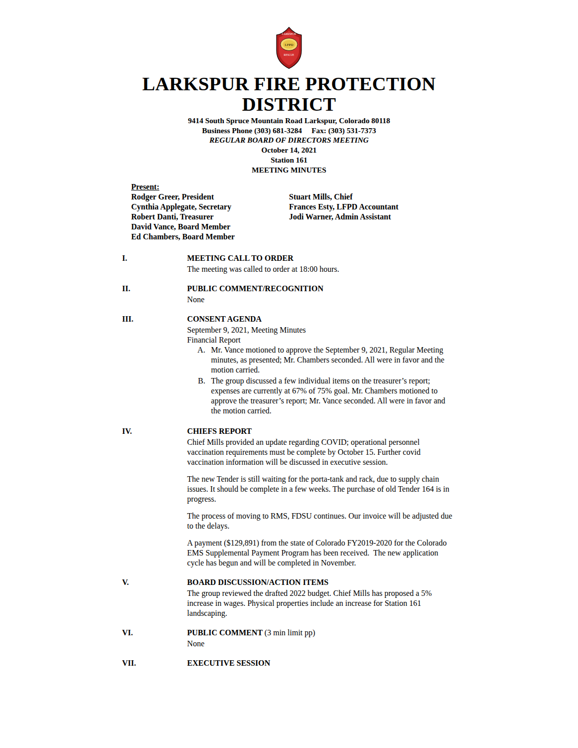LARKSPUR FIRE PROTECTION DISTRICT
9414 South Spruce Mountain Road Larkspur, Colorado 80118
Business Phone (303) 681-3284 Fax: (303) 531-7373
REGULAR BOARD OF DIRECTORS MEETING
October 14, 2021
Station 161
MEETING MINUTES
Present:
| Rodger Greer, President | Stuart Mills, Chief |
| Cynthia Applegate, Secretary | Frances Esty, LFPD Accountant |
| Robert Danti, Treasurer | Jodi Warner, Admin Assistant |
| David Vance, Board Member | |
| Ed Chambers, Board Member | |
| I. | MEETING CALL TO ORDER The meeting was called to order at 18:00 hours. |
| II. | PUBLIC COMMENT/RECOGNITION None |
| III. | CONSENT AGENDA September 9, 2021, Meeting Minutes Financial Report Mr. Vance motioned to approve the September 9, 2021, Regular Meeting minutes, as presented; Mr. Chambers seconded. All were in favor and the motion carried. The group discussed a few individual items on the treasurer’s report; expenses are currently at 67% of 75% goal. Mr. Chambers motioned to approve the treasurer’s report; Mr. Vance seconded. All were in favor and the motion carried. |
| IV. | CHIEFS REPORT Chief Mills provided an update regarding COVID; operational personnel vaccination requirements must be complete by October 15. Further covid vaccination information will be discussed in executive session. The new Tender is still waiting for the porta-tank and rack, due to supply chain issues. It should be complete in a few weeks. The purchase of old Tender 164 is in progress. The process of moving to RMS, FDSU continues. Our invoice will be adjusted due to the delays. A payment ($129,891) from the state of Colorado FY2019-2020 for the Colorado EMS Supplemental Payment Program has been received. The new application cycle has begun and will be completed in November. |
| V. | BOARD DISCUSSION/ACTION ITEMS The group reviewed the drafted 2022 budget. Chief Mills has proposed a 5% increase in wages. Physical properties include an increase for Station 161 landscaping. |
| VI. | PUBLIC COMMENT (3 min limit pp) None |
| VII. | EXECUTIVE SESSION |